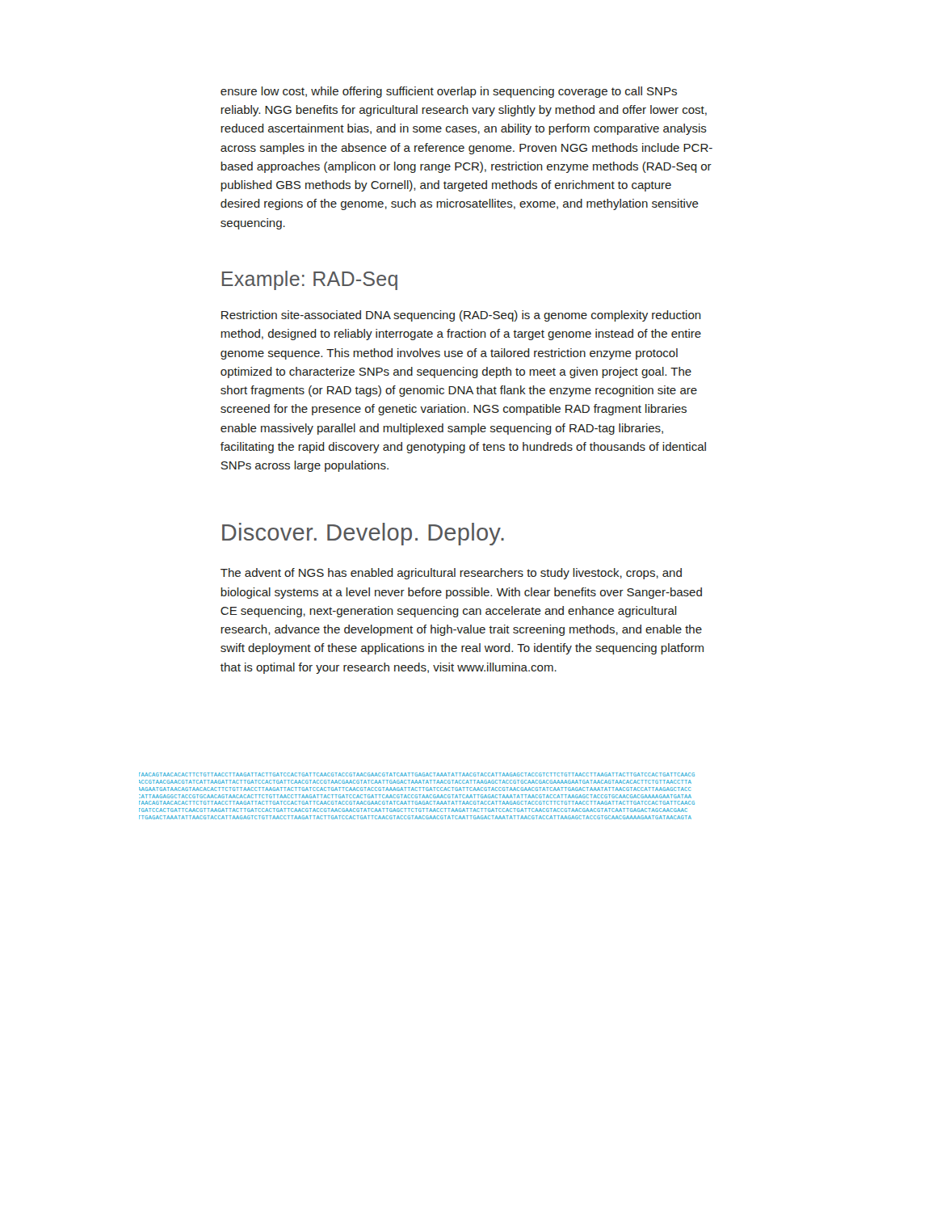ensure low cost, while offering sufficient overlap in sequencing coverage to call SNPs reliably. NGG benefits for agricultural research vary slightly by method and offer lower cost, reduced ascertainment bias, and in some cases, an ability to perform comparative analysis across samples in the absence of a reference genome. Proven NGG methods include PCR-based approaches (amplicon or long range PCR), restriction enzyme methods (RAD-Seq or published GBS methods by Cornell), and targeted methods of enrichment to capture desired regions of the genome, such as microsatellites, exome, and methylation sensitive sequencing.
Example: RAD-Seq
Restriction site-associated DNA sequencing (RAD-Seq) is a genome complexity reduction method, designed to reliably interrogate a fraction of a target genome instead of the entire genome sequence. This method involves use of a tailored restriction enzyme protocol optimized to characterize SNPs and sequencing depth to meet a given project goal. The short fragments (or RAD tags) of genomic DNA that flank the enzyme recognition site are screened for the presence of genetic variation. NGS compatible RAD fragment libraries enable massively parallel and multiplexed sample sequencing of RAD-tag libraries, facilitating the rapid discovery and genotyping of tens to hundreds of thousands of identical SNPs across large populations.
Discover. Develop. Deploy.
The advent of NGS has enabled agricultural researchers to study livestock, crops, and biological systems at a level never before possible. With clear benefits over Sanger-based CE sequencing, next-generation sequencing can accelerate and enhance agricultural research, advance the development of high-value trait screening methods, and enable the swift deployment of these applications in the real word. To identify the sequencing platform that is optimal for your research needs, visit www.illumina.com.
AGAATGATAACAGTAACACACTTCTGTTAACCTTAAGATTACTTGATCCACTGATTCAACGTACCGTAACGAACGTATCAATTGAGACTAAATATTAACGTACCATTAAGAGCTACCGTCTTCTGTTAACCTTAAGATTACTTGATCCACTGATTCAACG
TCAACGTACCGTAACGAACGTATCATTAAGATTACTTGATCCACTGATTCAACGTACCGTAACGAACGTATCAATTGAGACTAAATATTAACGTACCATTAAGAGCTACCGTGCAACGACGAAAAGAATGATAACAGTAACACACTTCTGTTAACCTTA
CGACGAAAAGAATGATAACAGTAACACACTTCTGTTAACCTTAAGATTACTTGATCCACTGATTCAACGTACCGTAAAGATTACTTGATCCACTGATTCAACGTACCGTAACGAACGTATCAATTGAGACTAAATATTAACGTACCATTAAGAGCTACC
AACGTACCATTAAGAGGCTACCGTGCAACAGTAACACACTTCTGTTAACCTTAAGATTACTTGATCCACTGATTCAACGTACCGTAACGAACGTATCAATTGAGACTAAATATTAACGTACCATTAAGAGCTACCGTGCAACGACGAAAAGAATGATAA
AGAATGATAACAGTAACACACTTCTGTTAACCTTAAGATTACTTGATCCACTGATTCAACGTACCGTAACGAACGTATCAATTGAGACTAAATATTAACGTACCATTAAGAGCTACCGTCTTCTGTTAACCTTAAGATTACTTGATCCACTGATTCAACG
GATTACTTGATCCACTGATTCAACGTTAAGATTACTTGATCCACTGATTCAACGTACCGTAACGAACGTATCAATTGAGCTTCTGTTAACCTTAAGATTACTTGATCCACTGATTCAACGTACCGTAACGAACGTATCAATTGAGACTAGCAACGAAC
GTATCAATTGAGACTAAATATTAACGTACCATTAAGAGTCTGTTAACCTTAAGATTACTTGATCCACTGATTCAACGTACCGTAACGAACGTATCAATTGAGACTAAATATTAACGTACCATTAAGAGCTACCGTGCAACGAAAAGAATGATAACAGTA